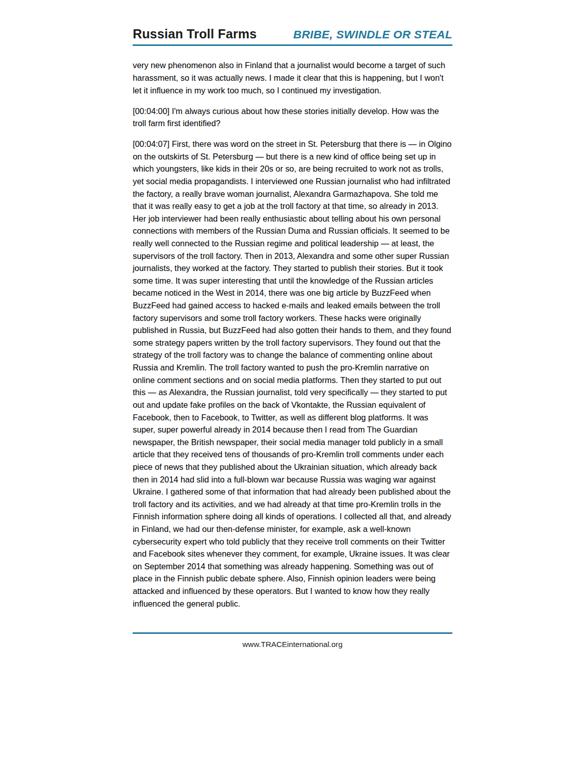Russian Troll Farms
BRIBE, SWINDLE OR STEAL
very new phenomenon also in Finland that a journalist would become a target of such harassment, so it was actually news. I made it clear that this is happening, but I won't let it influence in my work too much, so I continued my investigation.
[00:04:00] I'm always curious about how these stories initially develop. How was the troll farm first identified?
[00:04:07] First, there was word on the street in St. Petersburg that there is — in Olgino on the outskirts of St. Petersburg — but there is a new kind of office being set up in which youngsters, like kids in their 20s or so, are being recruited to work not as trolls, yet social media propagandists. I interviewed one Russian journalist who had infiltrated the factory, a really brave woman journalist, Alexandra Garmazhapova. She told me that it was really easy to get a job at the troll factory at that time, so already in 2013. Her job interviewer had been really enthusiastic about telling about his own personal connections with members of the Russian Duma and Russian officials. It seemed to be really well connected to the Russian regime and political leadership — at least, the supervisors of the troll factory. Then in 2013, Alexandra and some other super Russian journalists, they worked at the factory. They started to publish their stories. But it took some time. It was super interesting that until the knowledge of the Russian articles became noticed in the West in 2014, there was one big article by BuzzFeed when BuzzFeed had gained access to hacked e-mails and leaked emails between the troll factory supervisors and some troll factory workers. These hacks were originally published in Russia, but BuzzFeed had also gotten their hands to them, and they found some strategy papers written by the troll factory supervisors. They found out that the strategy of the troll factory was to change the balance of commenting online about Russia and Kremlin. The troll factory wanted to push the pro-Kremlin narrative on online comment sections and on social media platforms. Then they started to put out this — as Alexandra, the Russian journalist, told very specifically — they started to put out and update fake profiles on the back of Vkontakte, the Russian equivalent of Facebook, then to Facebook, to Twitter, as well as different blog platforms. It was super, super powerful already in 2014 because then I read from The Guardian newspaper, the British newspaper, their social media manager told publicly in a small article that they received tens of thousands of pro-Kremlin troll comments under each piece of news that they published about the Ukrainian situation, which already back then in 2014 had slid into a full-blown war because Russia was waging war against Ukraine. I gathered some of that information that had already been published about the troll factory and its activities, and we had already at that time pro-Kremlin trolls in the Finnish information sphere doing all kinds of operations. I collected all that, and already in Finland, we had our then-defense minister, for example, ask a well-known cybersecurity expert who told publicly that they receive troll comments on their Twitter and Facebook sites whenever they comment, for example, Ukraine issues. It was clear on September 2014 that something was already happening. Something was out of place in the Finnish public debate sphere. Also, Finnish opinion leaders were being attacked and influenced by these operators. But I wanted to know how they really influenced the general public.
www.TRACEinternational.org